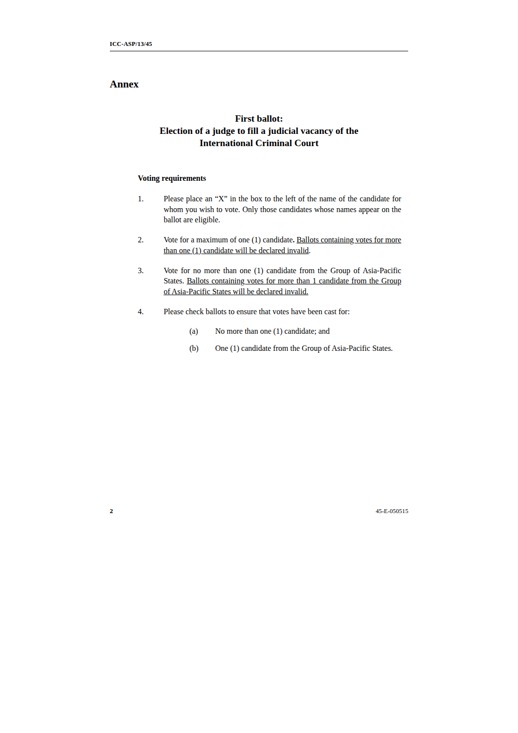ICC-ASP/13/45
Annex
First ballot: Election of a judge to fill a judicial vacancy of the International Criminal Court
Voting requirements
1. Please place an “X” in the box to the left of the name of the candidate for whom you wish to vote. Only those candidates whose names appear on the ballot are eligible.
2. Vote for a maximum of one (1) candidate. Ballots containing votes for more than one (1) candidate will be declared invalid.
3. Vote for no more than one (1) candidate from the Group of Asia-Pacific States. Ballots containing votes for more than 1 candidate from the Group of Asia-Pacific States will be declared invalid.
4. Please check ballots to ensure that votes have been cast for:
(a) No more than one (1) candidate; and
(b) One (1) candidate from the Group of Asia-Pacific States.
2
45-E-050515